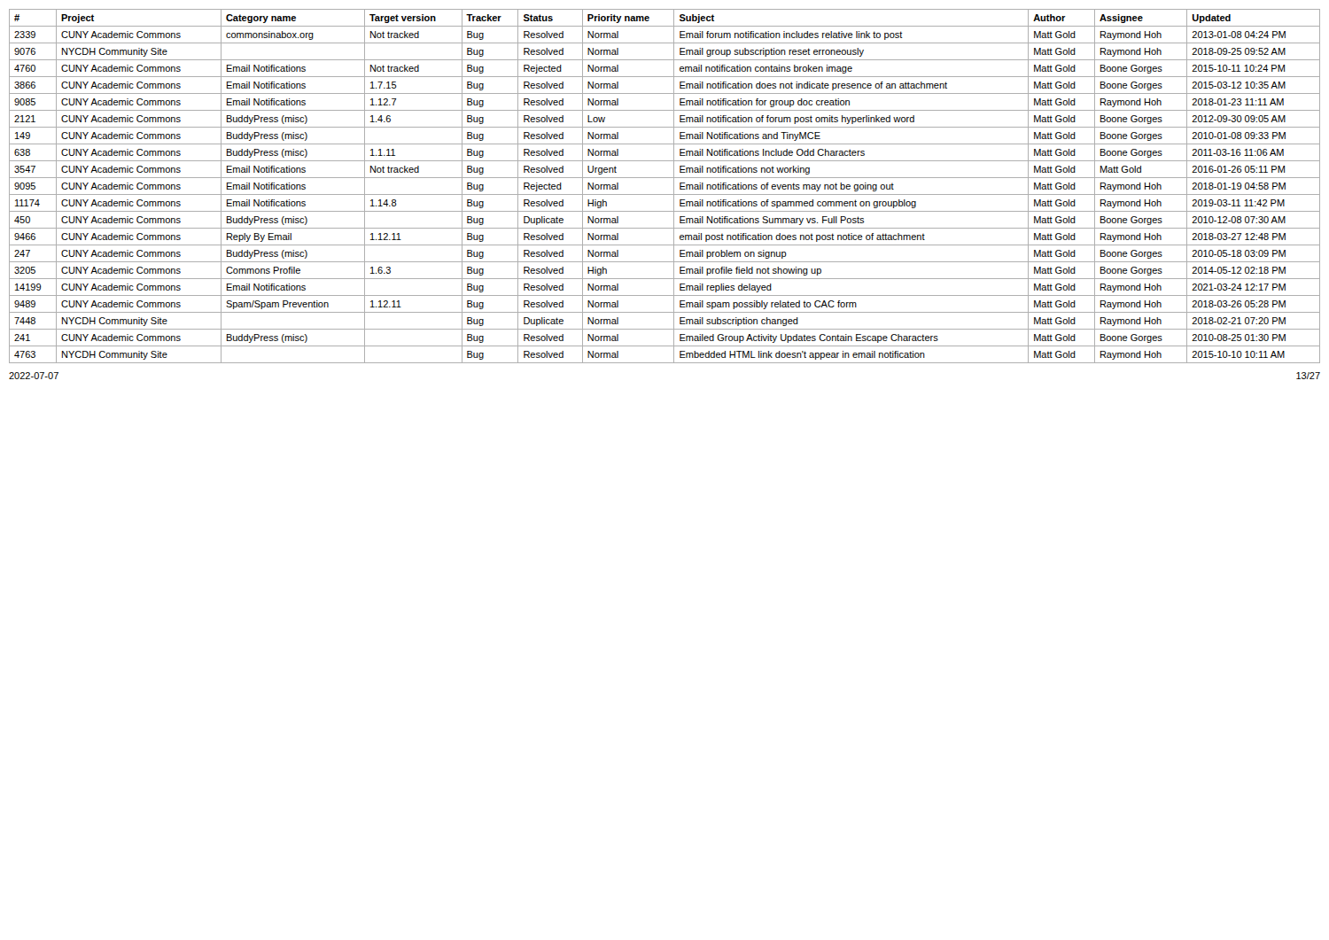| # | Project | Category name | Target version | Tracker | Status | Priority name | Subject | Author | Assignee | Updated |
| --- | --- | --- | --- | --- | --- | --- | --- | --- | --- | --- |
| 2339 | CUNY Academic Commons | commonsinabox.org | Not tracked | Bug | Resolved | Normal | Email forum notification includes relative link to post | Matt Gold | Raymond Hoh | 2013-01-08 04:24 PM |
| 9076 | NYCDH Community Site | | | Bug | Resolved | Normal | Email group subscription reset erroneously | Matt Gold | Raymond Hoh | 2018-09-25 09:52 AM |
| 4760 | CUNY Academic Commons | Email Notifications | Not tracked | Bug | Rejected | Normal | email notification contains broken image | Matt Gold | Boone Gorges | 2015-10-11 10:24 PM |
| 3866 | CUNY Academic Commons | Email Notifications | 1.7.15 | Bug | Resolved | Normal | Email notification does not indicate presence of an attachment | Matt Gold | Boone Gorges | 2015-03-12 10:35 AM |
| 9085 | CUNY Academic Commons | Email Notifications | 1.12.7 | Bug | Resolved | Normal | Email notification for group doc creation | Matt Gold | Raymond Hoh | 2018-01-23 11:11 AM |
| 2121 | CUNY Academic Commons | BuddyPress (misc) | 1.4.6 | Bug | Resolved | Low | Email notification of forum post omits hyperlinked word | Matt Gold | Boone Gorges | 2012-09-30 09:05 AM |
| 149 | CUNY Academic Commons | BuddyPress (misc) | | Bug | Resolved | Normal | Email Notifications and TinyMCE | Matt Gold | Boone Gorges | 2010-01-08 09:33 PM |
| 638 | CUNY Academic Commons | BuddyPress (misc) | 1.1.11 | Bug | Resolved | Normal | Email Notifications Include Odd Characters | Matt Gold | Boone Gorges | 2011-03-16 11:06 AM |
| 3547 | CUNY Academic Commons | Email Notifications | Not tracked | Bug | Resolved | Urgent | Email notifications not working | Matt Gold | Matt Gold | 2016-01-26 05:11 PM |
| 9095 | CUNY Academic Commons | Email Notifications | | Bug | Rejected | Normal | Email notifications of events may not be going out | Matt Gold | Raymond Hoh | 2018-01-19 04:58 PM |
| 11174 | CUNY Academic Commons | Email Notifications | 1.14.8 | Bug | Resolved | High | Email notifications of spammed comment on groupblog | Matt Gold | Raymond Hoh | 2019-03-11 11:42 PM |
| 450 | CUNY Academic Commons | BuddyPress (misc) | | Bug | Duplicate | Normal | Email Notifications Summary vs. Full Posts | Matt Gold | Boone Gorges | 2010-12-08 07:30 AM |
| 9466 | CUNY Academic Commons | Reply By Email | 1.12.11 | Bug | Resolved | Normal | email post notification does not post notice of attachment | Matt Gold | Raymond Hoh | 2018-03-27 12:48 PM |
| 247 | CUNY Academic Commons | BuddyPress (misc) | | Bug | Resolved | Normal | Email problem on signup | Matt Gold | Boone Gorges | 2010-05-18 03:09 PM |
| 3205 | CUNY Academic Commons | Commons Profile | 1.6.3 | Bug | Resolved | High | Email profile field not showing up | Matt Gold | Boone Gorges | 2014-05-12 02:18 PM |
| 14199 | CUNY Academic Commons | Email Notifications | | Bug | Resolved | Normal | Email replies delayed | Matt Gold | Raymond Hoh | 2021-03-24 12:17 PM |
| 9489 | CUNY Academic Commons | Spam/Spam Prevention | 1.12.11 | Bug | Resolved | Normal | Email spam possibly related to CAC form | Matt Gold | Raymond Hoh | 2018-03-26 05:28 PM |
| 7448 | NYCDH Community Site | | | Bug | Duplicate | Normal | Email subscription changed | Matt Gold | Raymond Hoh | 2018-02-21 07:20 PM |
| 241 | CUNY Academic Commons | BuddyPress (misc) | | Bug | Resolved | Normal | Emailed Group Activity Updates Contain Escape Characters | Matt Gold | Boone Gorges | 2010-08-25 01:30 PM |
| 4763 | NYCDH Community Site | | | Bug | Resolved | Normal | Embedded HTML link doesn't appear in email notification | Matt Gold | Raymond Hoh | 2015-10-10 10:11 AM |
2022-07-07 13/27